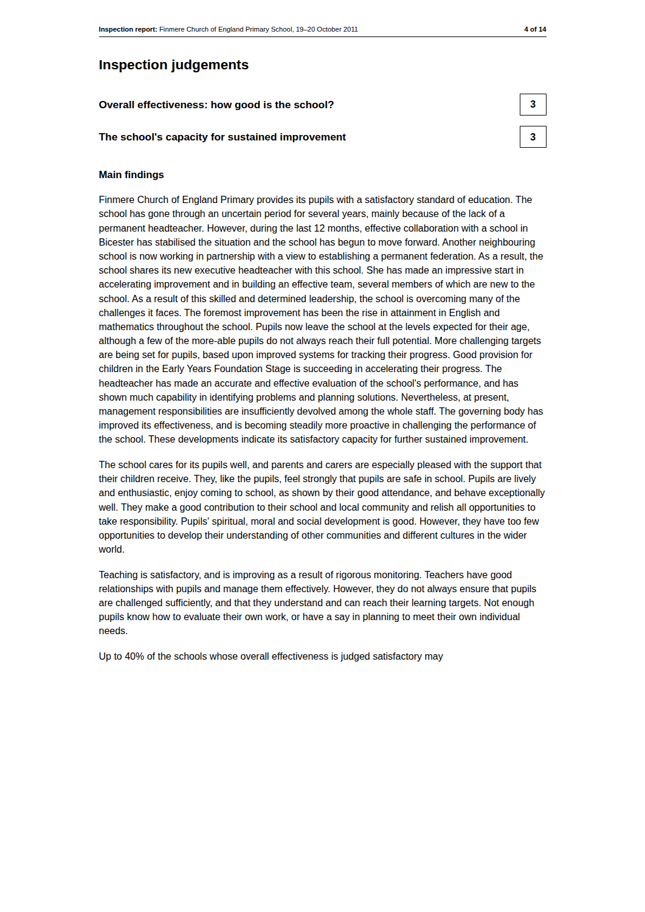Inspection report: Finmere Church of England Primary School, 19–20 October 2011
4 of 14
Inspection judgements
Overall effectiveness: how good is the school?
3
The school's capacity for sustained improvement
3
Main findings
Finmere Church of England Primary provides its pupils with a satisfactory standard of education. The school has gone through an uncertain period for several years, mainly because of the lack of a permanent headteacher. However, during the last 12 months, effective collaboration with a school in Bicester has stabilised the situation and the school has begun to move forward. Another neighbouring school is now working in partnership with a view to establishing a permanent federation. As a result, the school shares its new executive headteacher with this school. She has made an impressive start in accelerating improvement and in building an effective team, several members of which are new to the school. As a result of this skilled and determined leadership, the school is overcoming many of the challenges it faces. The foremost improvement has been the rise in attainment in English and mathematics throughout the school. Pupils now leave the school at the levels expected for their age, although a few of the more-able pupils do not always reach their full potential. More challenging targets are being set for pupils, based upon improved systems for tracking their progress. Good provision for children in the Early Years Foundation Stage is succeeding in accelerating their progress. The headteacher has made an accurate and effective evaluation of the school's performance, and has shown much capability in identifying problems and planning solutions. Nevertheless, at present, management responsibilities are insufficiently devolved among the whole staff. The governing body has improved its effectiveness, and is becoming steadily more proactive in challenging the performance of the school. These developments indicate its satisfactory capacity for further sustained improvement.
The school cares for its pupils well, and parents and carers are especially pleased with the support that their children receive. They, like the pupils, feel strongly that pupils are safe in school. Pupils are lively and enthusiastic, enjoy coming to school, as shown by their good attendance, and behave exceptionally well. They make a good contribution to their school and local community and relish all opportunities to take responsibility. Pupils' spiritual, moral and social development is good. However, they have too few opportunities to develop their understanding of other communities and different cultures in the wider world.
Teaching is satisfactory, and is improving as a result of rigorous monitoring. Teachers have good relationships with pupils and manage them effectively. However, they do not always ensure that pupils are challenged sufficiently, and that they understand and can reach their learning targets. Not enough pupils know how to evaluate their own work, or have a say in planning to meet their own individual needs.
Up to 40% of the schools whose overall effectiveness is judged satisfactory may